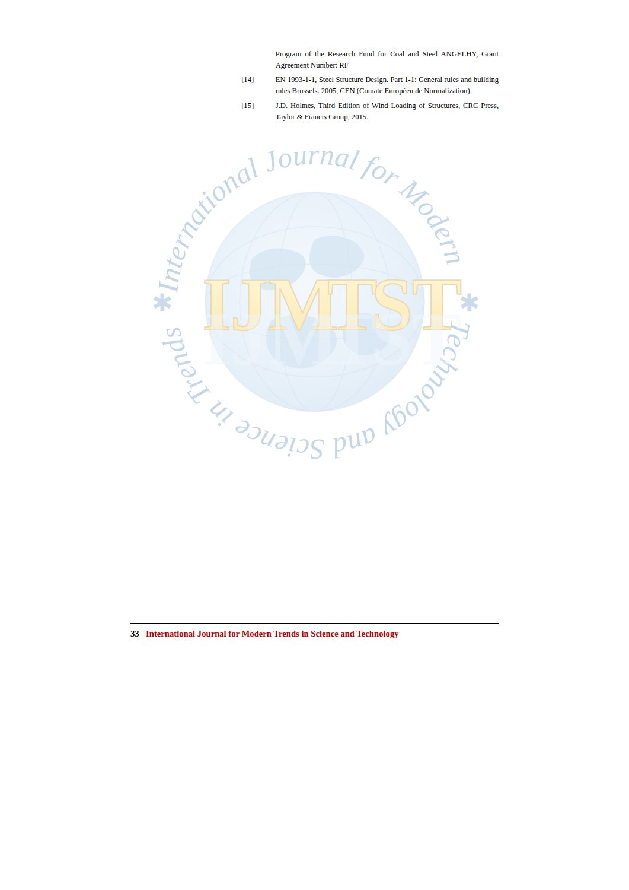International Journal for Modern Technology and Science in Trends ✱ ✱ I J M T S T I J M T S T
Program of the Research Fund for Coal and Steel ANGELHY, Grant Agreement Number: RF
[14] EN 1993-1-1, Steel Structure Design. Part 1-1: General rules and building rules Brussels. 2005, CEN (Comate Européen de Normalization).
[15] J.D. Holmes, Third Edition of Wind Loading of Structures, CRC Press, Taylor & Francis Group, 2015.
33 International Journal for Modern Trends in Science and Technology